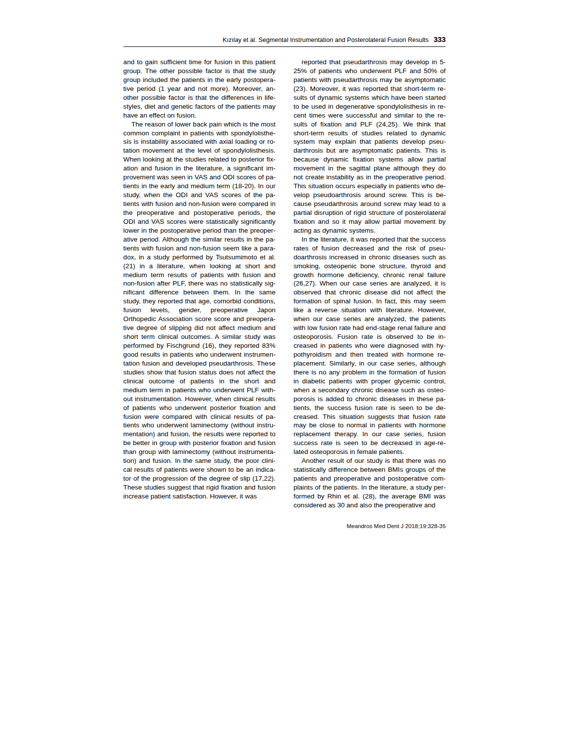Kızılay et al. Segmental Instrumentation and Posterolateral Fusion Results 333
and to gain sufficient time for fusion in this patient group. The other possible factor is that the study group included the patients in the early postoperative period (1 year and not more). Moreover, another possible factor is that the differences in lifestyles, diet and genetic factors of the patients may have an effect on fusion.
The reason of lower back pain which is the most common complaint in patients with spondylolisthesis is instability associated with axial loading or rotation movement at the level of spondylolisthesis. When looking at the studies related to posterior fixation and fusion in the literature, a significant improvement was seen in VAS and ODI scores of patients in the early and medium term (18-20). In our study, when the ODI and VAS scores of the patients with fusion and non-fusion were compared in the preoperative and postoperative periods, the ODI and VAS scores were statistically significantly lower in the postoperative period than the preoperative period. Although the similar results in the patients with fusion and non-fusion seem like a paradox, in a study performed by Tsutsumimoto et al. (21) in a literature, when looking at short and medium term results of patients with fusion and non-fusion after PLF, there was no statistically significant difference between them. In the same study, they reported that age, comorbid conditions, fusion levels, gender, preoperative Japon Orthopedic Association score score and preoperative degree of slipping did not affect medium and short term clinical outcomes. A similar study was performed by Fischgrund (16), they reported 83% good results in patients who underwent instrumentation fusion and developed pseudarthrosis. These studies show that fusion status does not affect the clinical outcome of patients in the short and medium term in patients who underwent PLF without instrumentation. However, when clinical results of patients who underwent posterior fixation and fusion were compared with clinical results of patients who underwent laminectomy (without instrumentation) and fusion, the results were reported to be better in group with posterior fixation and fusion than group with laminectomy (without instrumentation) and fusion. In the same study, the poor clinical results of patients were shown to be an indicator of the progression of the degree of slip (17,22). These studies suggest that rigid fixation and fusion increase patient satisfaction. However, it was
reported that pseudarthrosis may develop in 5-25% of patients who underwent PLF and 50% of patients with pseudarthrosis may be asymptomatic (23). Moreover, it was reported that short-term results of dynamic systems which have been started to be used in degenerative spondylolisthesis in recent times were successful and similar to the results of fixation and PLF (24,25). We think that short-term results of studies related to dynamic system may explain that patients develop pseudarthrosis but are asymptomatic patients. This is because dynamic fixation systems allow partial movement in the sagittal plane although they do not create instability as in the preoperative period. This situation occurs especially in patients who develop pseudoarthrosis around screw. This is because pseudarthrosis around screw may lead to a partial disruption of rigid structure of posterolateral fixation and so it may allow partial movement by acting as dynamic systems.
In the literature, it was reported that the success rates of fusion decreased and the risk of pseudoarthrosis increased in chronic diseases such as smoking, osteopenic bone structure, thyroid and growth hormone deficiency, chronic renal failure (26,27). When our case series are analyzed, it is observed that chronic disease did not affect the formation of spinal fusion. In fact, this may seem like a reverse situation with literature. However, when our case series are analyzed, the patients with low fusion rate had end-stage renal failure and osteoporosis. Fusion rate is observed to be increased in patients who were diagnosed with hypothyroidism and then treated with hormone replacement. Similarly, in our case series, although there is no any problem in the formation of fusion in diabetic patients with proper glycemic control, when a secondary chronic disease such as osteoporosis is added to chronic diseases in these patients, the success fusion rate is seen to be decreased. This situation suggests that fusion rate may be close to normal in patients with hormone replacement therapy. In our case series, fusion success rate is seen to be decreased in age-related osteoporosis in female patients.
Another result of our study is that there was no statistically difference between BMIs groups of the patients and preoperative and postoperative complaints of the patients. In the literature, a study performed by Rhin et al. (28), the average BMI was considered as 30 and also the preoperative and
Meandros Med Dent J 2018;19:328-35